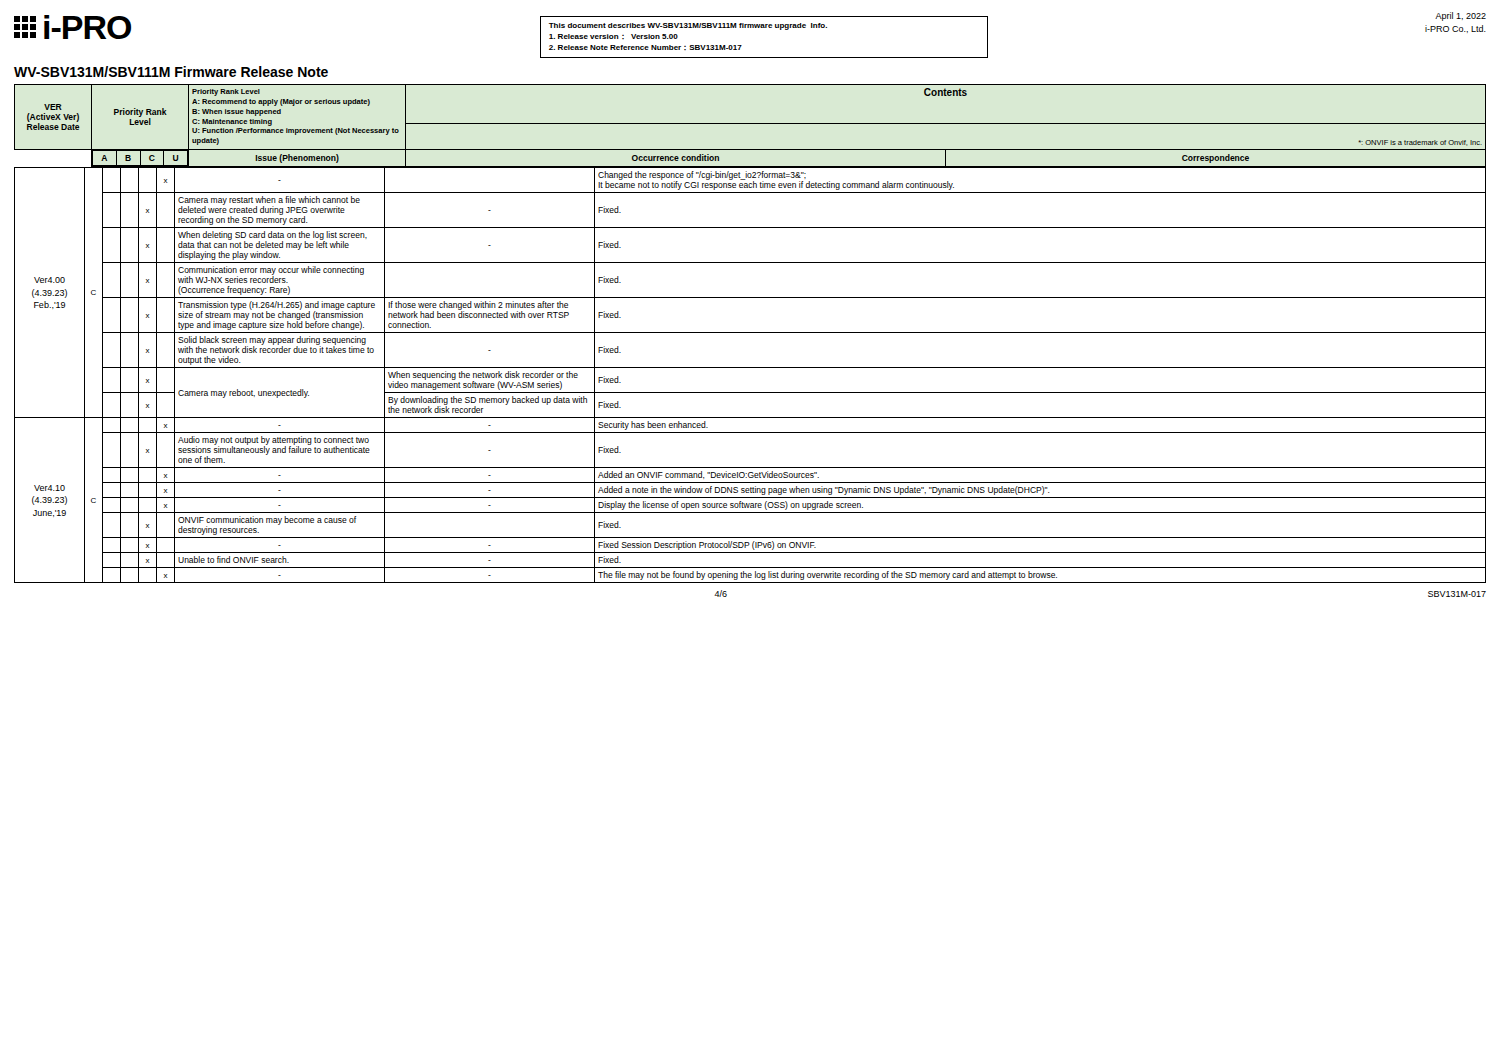i-PRO
This document describes WV-SBV131M/SBV111M firmware upgrade Info.
1. Release version： Version 5.00
2. Release Note Reference Number：SBV131M-017
April 1, 2022
i-PRO Co., Ltd.
WV-SBV131M/SBV111M Firmware Release Note
| VER (ActiveX Ver) Release Date | Priority Rank Level | Priority Rank Level A: Recommend to apply (Major or serious update) B: When issue happened C: Maintenance timing U: Function /Performance improvement (Not Necessary to update) | Contents |
| --- | --- | --- | --- |
| *: ONVIF is a trademark of Onvif, Inc. |
| | / A / B / C / U / / --- / --- / --- / --- / | Issue (Phenomenon) | Occurrence condition | Correspondence |
| Ver4.00 (4.39.23) Feb.,'19 | C | | | | x | - | | Changed the responce of "/cgi-bin/get_io2?format=3&"; It became not to notify CGI response each time even if detecting command alarm continuously. |
| | | x | | Camera may restart when a file which cannot be deleted were created during JPEG overwrite recording on the SD memory card. | - | Fixed. |
| | | x | | When deleting SD card data on the log list screen, data that can not be deleted may be left while displaying the play window. | - | Fixed. |
| | | x | | Communication error may occur while connecting with WJ-NX series recorders. (Occurrence frequency: Rare) | | Fixed. |
| | | x | | Transmission type (H.264/H.265) and image capture size of stream may not be changed (transmission type and image capture size hold before change). | If those were changed within 2 minutes after the network had been disconnected with over RTSP connection. | Fixed. |
| | | x | | Solid black screen may appear during sequencing with the network disk recorder due to it takes time to output the video. | - | Fixed. |
| | | x | | Camera may reboot, unexpectedly. | When sequencing the network disk recorder or the video management software (WV-ASM series) | Fixed. |
| | | x | | By downloading the SD memory backed up data with the network disk recorder | Fixed. |
| Ver4.10 (4.39.23) June,'19 | C | | | | x | - | - | Security has been enhanced. |
| | | x | | Audio may not output by attempting to connect two sessions simultaneously and failure to authenticate one of them. | - | Fixed. |
| | | | x | - | - | Added an ONVIF command, "DeviceIO:GetVideoSources". |
| | | | x | - | - | Added a note in the window of DDNS setting page when using "Dynamic DNS Update", "Dynamic DNS Update(DHCP)". |
| | | | x | - | - | Display the license of open source software (OSS) on upgrade screen. |
| | | x | | ONVIF communication may become a cause of destroying resources. | | Fixed. |
| | | x | | - | - | Fixed Session Description Protocol/SDP (IPv6) on ONVIF. |
| | | x | | Unable to find ONVIF search. | - | Fixed. |
| | | | x | - | - | The file may not be found by opening the log list during overwrite recording of the SD memory card and attempt to browse. |
4/6
SBV131M-017